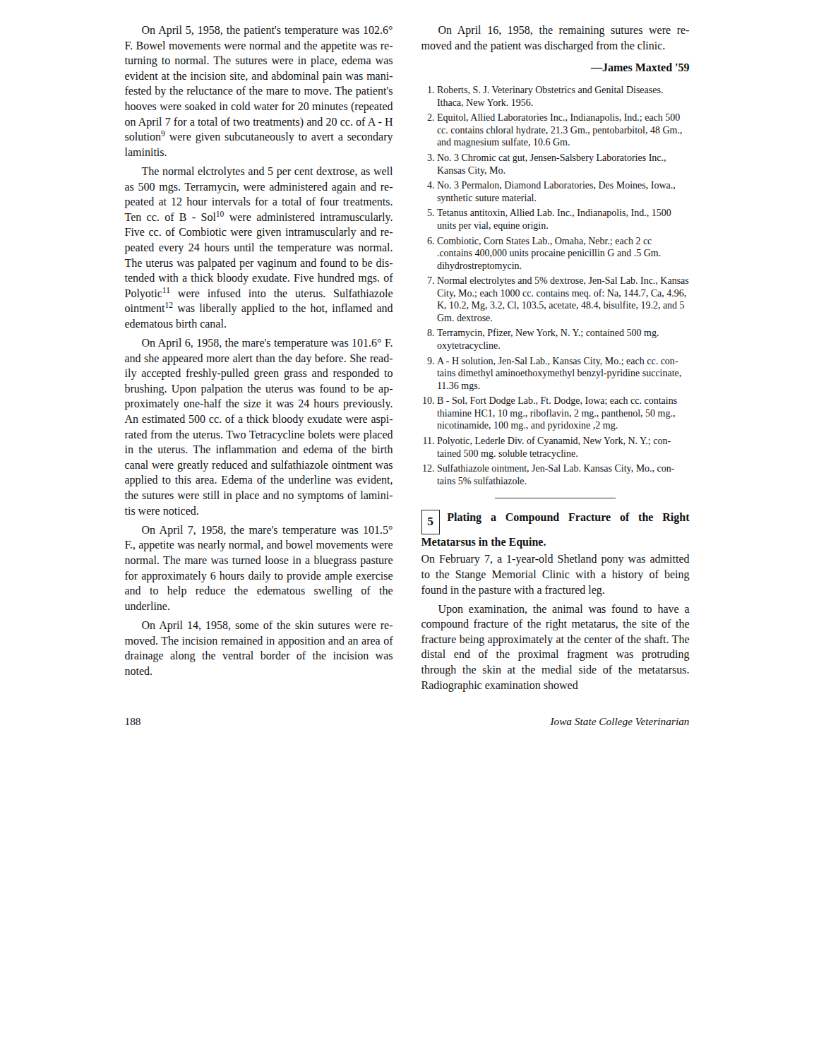On April 5, 1958, the patient's temperature was 102.6° F. Bowel movements were normal and the appetite was returning to normal. The sutures were in place, edema was evident at the incision site, and abdominal pain was manifested by the reluctance of the mare to move. The patient's hooves were soaked in cold water for 20 minutes (repeated on April 7 for a total of two treatments) and 20 cc. of A - H solution9 were given subcutaneously to avert a secondary laminitis.
The normal elctrolytes and 5 per cent dextrose, as well as 500 mgs. Terramycin, were administered again and repeated at 12 hour intervals for a total of four treatments. Ten cc. of B - Sol10 were administered intramuscularly. Five cc. of Combiotic were given intramuscularly and repeated every 24 hours until the temperature was normal. The uterus was palpated per vaginum and found to be distended with a thick bloody exudate. Five hundred mgs. of Polyotic11 were infused into the uterus. Sulfathiazole ointment12 was liberally applied to the hot, inflamed and edematous birth canal.
On April 6, 1958, the mare's temperature was 101.6° F. and she appeared more alert than the day before. She readily accepted freshly-pulled green grass and responded to brushing. Upon palpation the uterus was found to be approximately one-half the size it was 24 hours previously. An estimated 500 cc. of a thick bloody exudate were aspirated from the uterus. Two Tetracycline bolets were placed in the uterus. The inflammation and edema of the birth canal were greatly reduced and sulfathiazole ointment was applied to this area. Edema of the underline was evident, the sutures were still in place and no symptoms of laminitis were noticed.
On April 7, 1958, the mare's temperature was 101.5° F., appetite was nearly normal, and bowel movements were normal. The mare was turned loose in a bluegrass pasture for approximately 6 hours daily to provide ample exercise and to help reduce the edematous swelling of the underline.
On April 14, 1958, some of the skin sutures were removed. The incision remained in apposition and an area of drainage along the ventral border of the incision was noted.
On April 16, 1958, the remaining sutures were removed and the patient was discharged from the clinic.
—James Maxted '59
Roberts, S. J. Veterinary Obstetrics and Genital Diseases. Ithaca, New York. 1956.
Equitol, Allied Laboratories Inc., Indianapolis, Ind.; each 500 cc. contains chloral hydrate, 21.3 Gm., pentobarbitol, 48 Gm., and magnesium sulfate, 10.6 Gm.
No. 3 Chromic cat gut, Jensen-Salsbery Laboratories Inc., Kansas City, Mo.
No. 3 Permalon, Diamond Laboratories, Des Moines, Iowa., synthetic suture material.
Tetanus antitoxin, Allied Lab. Inc., Indianapolis, Ind., 1500 units per vial, equine origin.
Combiotic, Corn States Lab., Omaha, Nebr.; each 2 cc .contains 400,000 units procaine penicillin G and .5 Gm. dihydrostreptomycin.
Normal electrolytes and 5% dextrose, Jen-Sal Lab. Inc., Kansas City, Mo.; each 1000 cc. contains meq. of: Na, 144.7, Ca, 4.96, K, 10.2, Mg, 3.2, Cl, 103.5, acetate, 48.4, bisulfite, 19.2, and 5 Gm. dextrose.
Terramycin, Pfizer, New York, N. Y.; contained 500 mg. oxytetracycline.
A - H solution, Jen-Sal Lab., Kansas City, Mo.; each cc. contains dimethyl aminoethoxymethyl benzyl-pyridine succinate, 11.36 mgs.
B - Sol, Fort Dodge Lab., Ft. Dodge, Iowa; each cc. contains thiamine HC1, 10 mg., riboflavin, 2 mg., panthenol, 50 mg., nicotinamide, 100 mg., and pyridoxine ,2 mg.
Polyotic, Lederle Div. of Cyanamid, New York, N. Y.; contained 500 mg. soluble tetracycline.
Sulfathiazole ointment, Jen-Sal Lab. Kansas City, Mo., contains 5% sulfathiazole.
5 Plating a Compound Fracture of the Right Metatarsus in the Equine. On February 7, a 1-year-old Shetland pony was admitted to the Stange Memorial Clinic with a history of being found in the pasture with a fractured leg.
Upon examination, the animal was found to have a compound fracture of the right metatarus, the site of the fracture being approximately at the center of the shaft. The distal end of the proximal fragment was protruding through the skin at the medial side of the metatarsus. Radiographic examination showed
188 Iowa State College Veterinarian